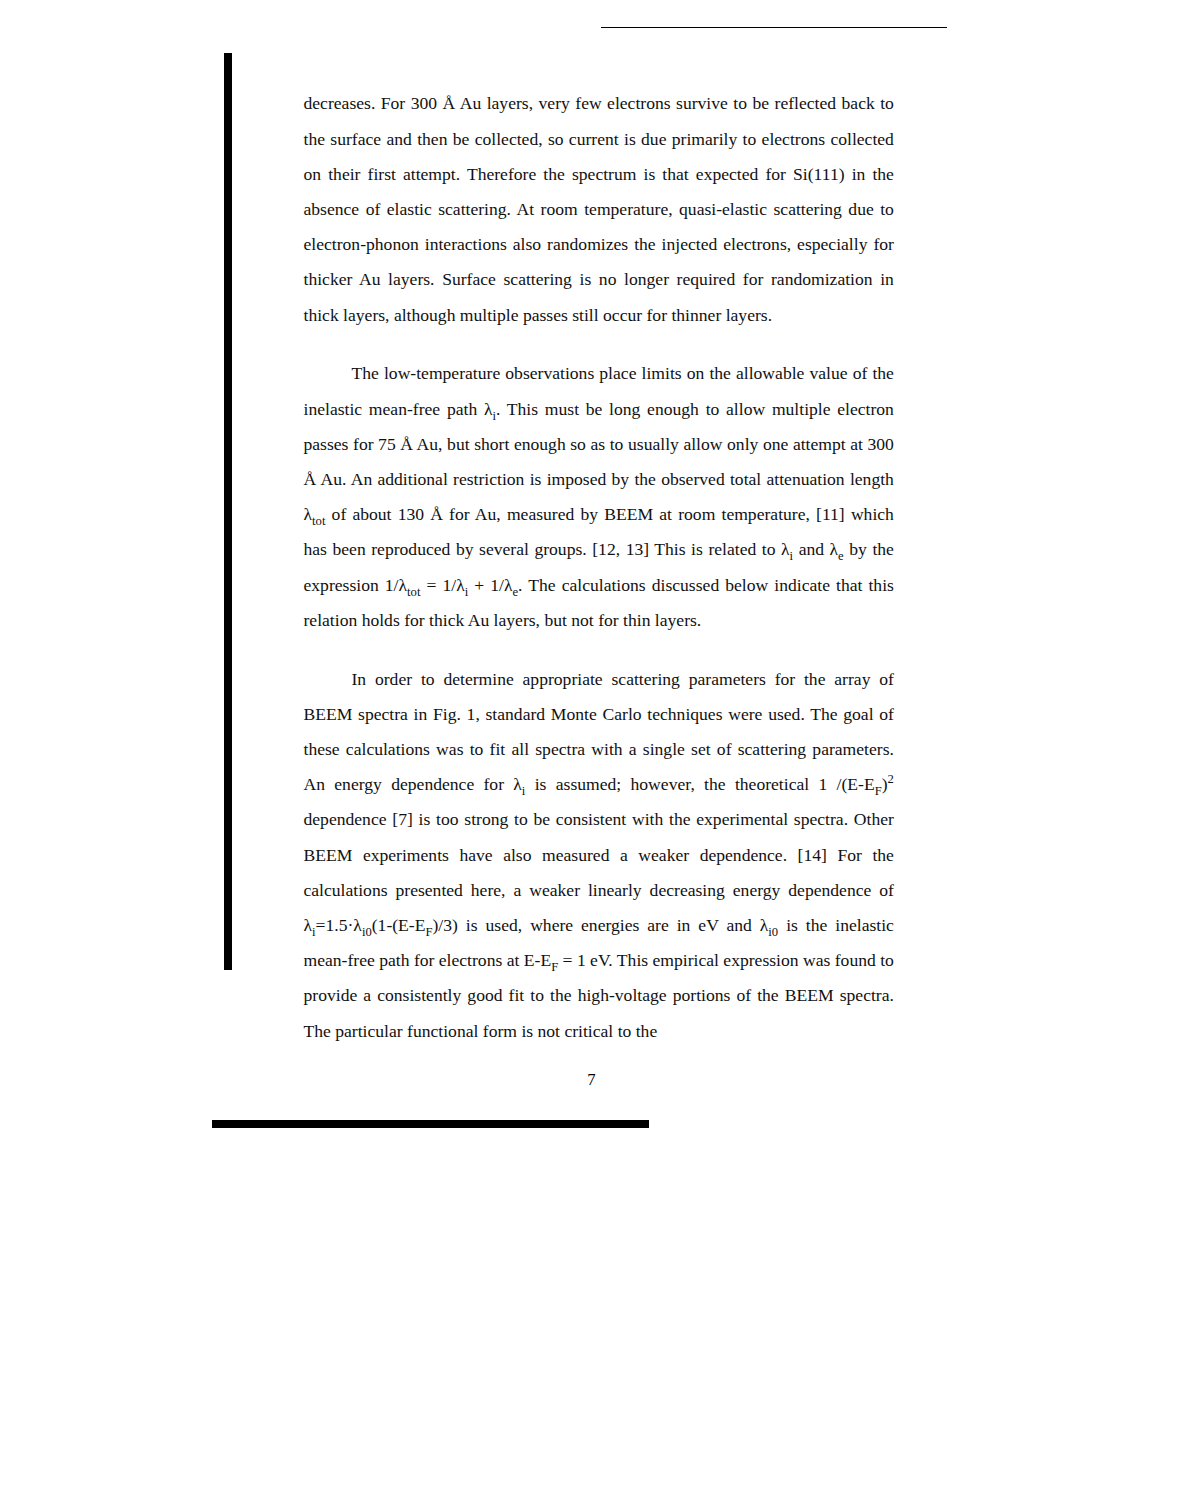decreases. For 300 Å Au layers, very few electrons survive to be reflected back to the surface and then be collected, so current is due primarily to electrons collected on their first attempt. Therefore the spectrum is that expected for Si(111) in the absence of elastic scattering. At room temperature, quasi-elastic scattering due to electron-phonon interactions also randomizes the injected electrons, especially for thicker Au layers. Surface scattering is no longer required for randomization in thick layers, although multiple passes still occur for thinner layers.
The low-temperature observations place limits on the allowable value of the inelastic mean-free path λi. This must be long enough to allow multiple electron passes for 75 Å Au, but short enough so as to usually allow only one attempt at 300 Å Au. An additional restriction is imposed by the observed total attenuation length λtot of about 130 Å for Au, measured by BEEM at room temperature, [11] which has been reproduced by several groups. [12, 13] This is related to λi and λe by the expression 1/λtot = 1/λi + 1/λe. The calculations discussed below indicate that this relation holds for thick Au layers, but not for thin layers.
In order to determine appropriate scattering parameters for the array of BEEM spectra in Fig. 1, standard Monte Carlo techniques were used. The goal of these calculations was to fit all spectra with a single set of scattering parameters. An energy dependence for λi is assumed; however, the theoretical 1 /(E-EF)2 dependence [7] is too strong to be consistent with the experimental spectra. Other BEEM experiments have also measured a weaker dependence. [14] For the calculations presented here, a weaker linearly decreasing energy dependence of λi=1.5·λi0(1-(E-EF)/3) is used, where energies are in eV and λi0 is the inelastic mean-free path for electrons at E-EF = 1 eV. This empirical expression was found to provide a consistently good fit to the high-voltage portions of the BEEM spectra. The particular functional form is not critical to the
7